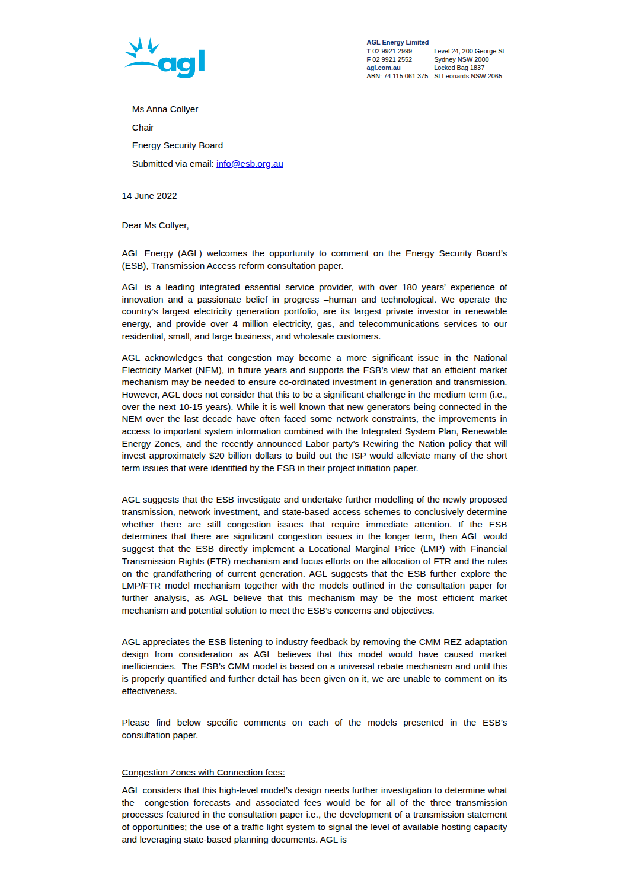AGL Energy Limited
| T 02 9921 2999 | Level 24, 200 George St |
| F 02 9921 2552 | Sydney NSW 2000 |
| agl.com.au | Locked Bag 1837 |
| ABN: 74 115 061 375 | St Leonards NSW 2065 |
Ms Anna Collyer
Chair
Energy Security Board
Submitted via email: info@esb.org.au
14 June 2022
Dear Ms Collyer,
AGL Energy (AGL) welcomes the opportunity to comment on the Energy Security Board’s (ESB), Transmission Access reform consultation paper.
AGL is a leading integrated essential service provider, with over 180 years’ experience of innovation and a passionate belief in progress –human and technological. We operate the country’s largest electricity generation portfolio, are its largest private investor in renewable energy, and provide over 4 million electricity, gas, and telecommunications services to our residential, small, and large business, and wholesale customers.
AGL acknowledges that congestion may become a more significant issue in the National Electricity Market (NEM), in future years and supports the ESB’s view that an efficient market mechanism may be needed to ensure co-ordinated investment in generation and transmission. However, AGL does not consider that this to be a significant challenge in the medium term (i.e., over the next 10-15 years). While it is well known that new generators being connected in the NEM over the last decade have often faced some network constraints, the improvements in access to important system information combined with the Integrated System Plan, Renewable Energy Zones, and the recently announced Labor party’s Rewiring the Nation policy that will invest approximately $20 billion dollars to build out the ISP would alleviate many of the short term issues that were identified by the ESB in their project initiation paper.
AGL suggests that the ESB investigate and undertake further modelling of the newly proposed transmission, network investment, and state-based access schemes to conclusively determine whether there are still congestion issues that require immediate attention. If the ESB determines that there are significant congestion issues in the longer term, then AGL would suggest that the ESB directly implement a Locational Marginal Price (LMP) with Financial Transmission Rights (FTR) mechanism and focus efforts on the allocation of FTR and the rules on the grandfathering of current generation. AGL suggests that the ESB further explore the LMP/FTR model mechanism together with the models outlined in the consultation paper for further analysis, as AGL believe that this mechanism may be the most efficient market mechanism and potential solution to meet the ESB’s concerns and objectives.
AGL appreciates the ESB listening to industry feedback by removing the CMM REZ adaptation design from consideration as AGL believes that this model would have caused market inefficiencies. The ESB’s CMM model is based on a universal rebate mechanism and until this is properly quantified and further detail has been given on it, we are unable to comment on its effectiveness.
Please find below specific comments on each of the models presented in the ESB’s consultation paper.
Congestion Zones with Connection fees:
AGL considers that this high-level model’s design needs further investigation to determine what the congestion forecasts and associated fees would be for all of the three transmission processes featured in the consultation paper i.e., the development of a transmission statement of opportunities; the use of a traffic light system to signal the level of available hosting capacity and leveraging state-based planning documents. AGL is